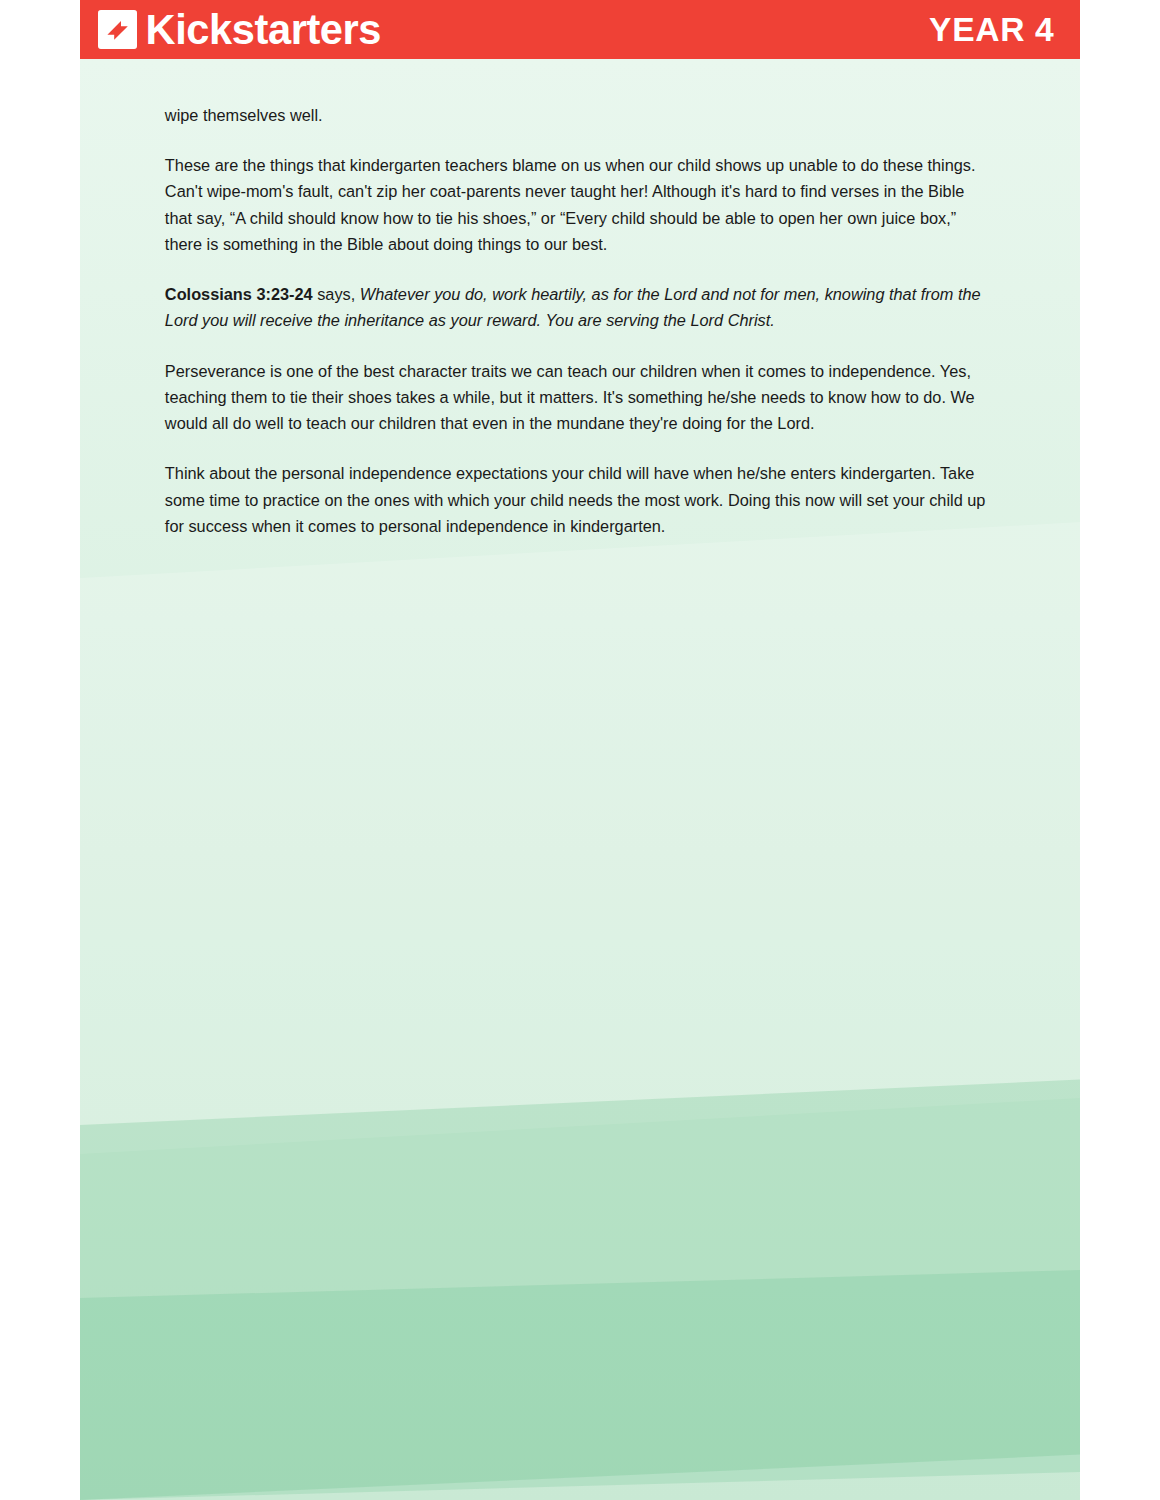Kickstarters
YEAR 4
wipe themselves well.
These are the things that kindergarten teachers blame on us when our child shows up unable to do these things. Can't wipe-mom's fault, can't zip her coat-parents never taught her! Although it's hard to find verses in the Bible that say, “A child should know how to tie his shoes,” or “Every child should be able to open her own juice box,” there is something in the Bible about doing things to our best.
Colossians 3:23-24 says, Whatever you do, work heartily, as for the Lord and not for men, knowing that from the Lord you will receive the inheritance as your reward. You are serving the Lord Christ.
Perseverance is one of the best character traits we can teach our children when it comes to independence. Yes, teaching them to tie their shoes takes a while, but it matters. It's something he/she needs to know how to do. We would all do well to teach our children that even in the mundane they're doing for the Lord.
Think about the personal independence expectations your child will have when he/she enters kindergarten. Take some time to practice on the ones with which your child needs the most work. Doing this now will set your child up for success when it comes to personal independence in kindergarten.